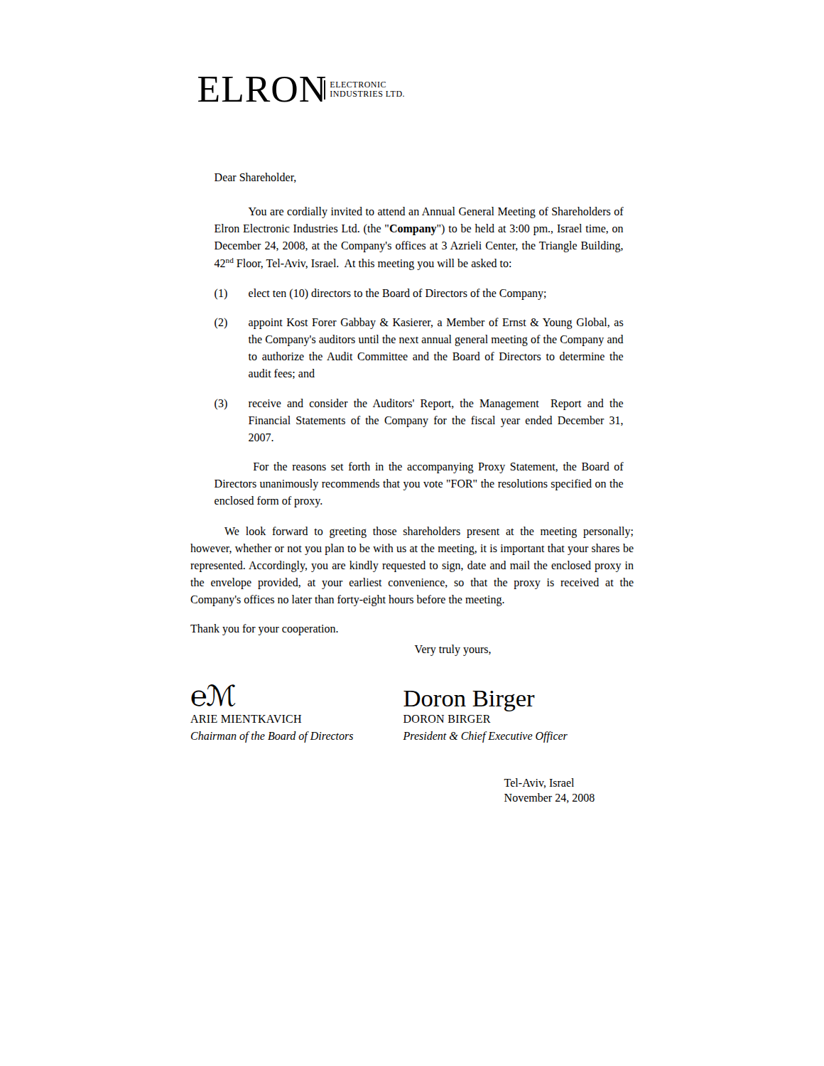ELRON ELECTRONIC INDUSTRIES LTD.
Dear Shareholder,
You are cordially invited to attend an Annual General Meeting of Shareholders of Elron Electronic Industries Ltd. (the "Company") to be held at 3:00 pm., Israel time, on December 24, 2008, at the Company's offices at 3 Azrieli Center, the Triangle Building, 42nd Floor, Tel-Aviv, Israel. At this meeting you will be asked to:
(1)
elect ten (10) directors to the Board of Directors of the Company;
(2)
appoint Kost Forer Gabbay & Kasierer, a Member of Ernst & Young Global, as the Company's auditors until the next annual general meeting of the Company and to authorize the Audit Committee and the Board of Directors to determine the audit fees; and
(3)
receive and consider the Auditors' Report, the Management Report and the Financial Statements of the Company for the fiscal year ended December 31, 2007.
For the reasons set forth in the accompanying Proxy Statement, the Board of Directors unanimously recommends that you vote "FOR" the resolutions specified on the enclosed form of proxy.
We look forward to greeting those shareholders present at the meeting personally; however, whether or not you plan to be with us at the meeting, it is important that your shares be represented. Accordingly, you are kindly requested to sign, date and mail the enclosed proxy in the envelope provided, at your earliest convenience, so that the proxy is received at the Company's offices no later than forty-eight hours before the meeting.
Thank you for your cooperation.
Very truly yours,
| ℮ℳ | Doron Birger |
| Arie Mientkavich Chairman of the Board of Directors | Doron Birger President & Chief Executive Officer |
Tel-Aviv, Israel
November 24, 2008